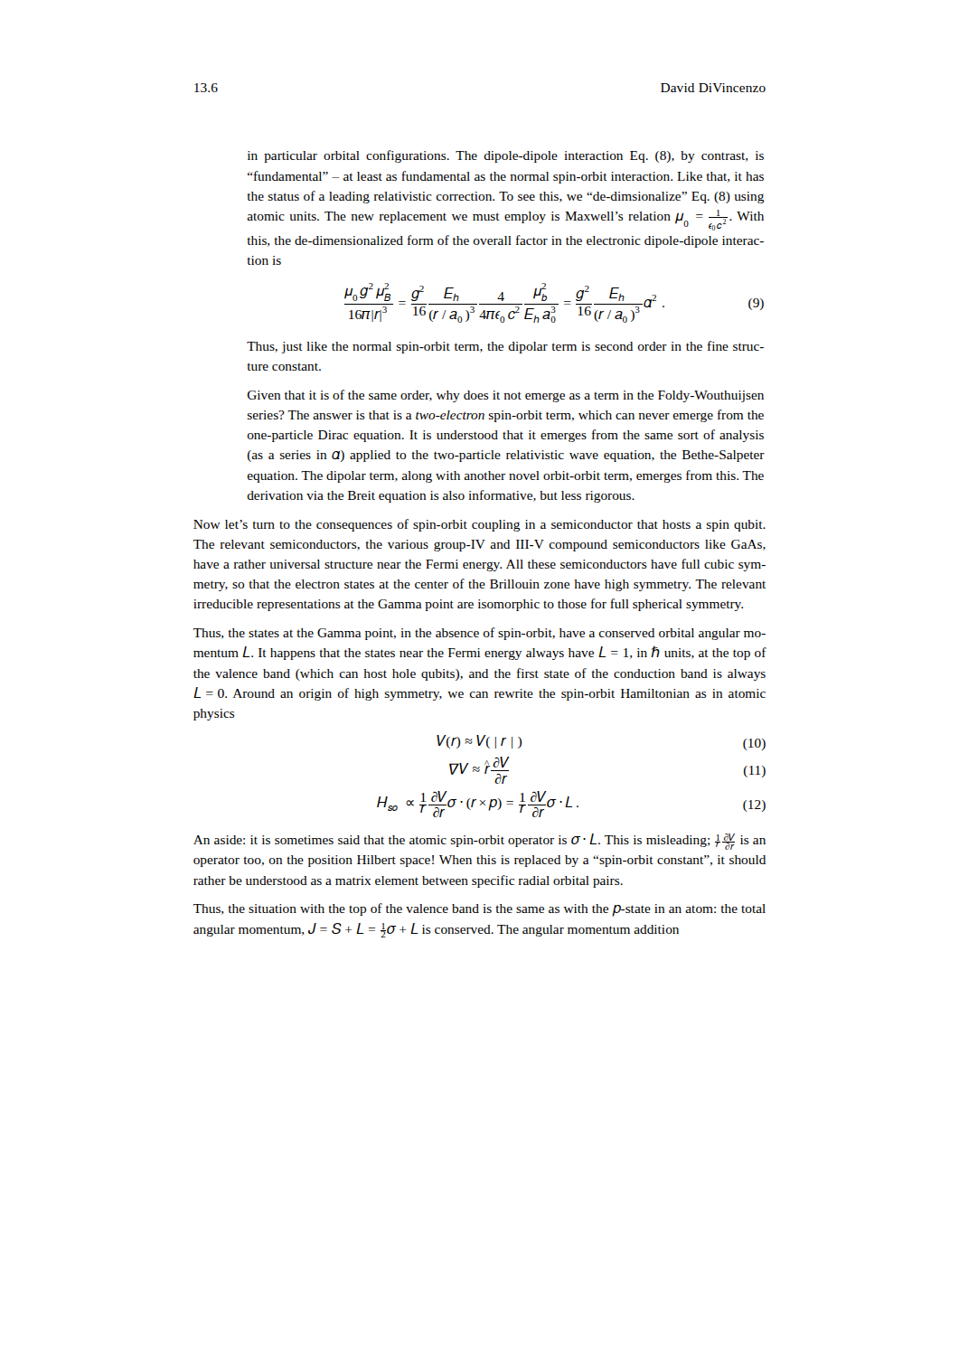13.6 David DiVincenzo
in particular orbital configurations. The dipole-dipole interaction Eq. (8), by contrast, is “fundamental” – at least as fundamental as the normal spin-orbit interaction. Like that, it has the status of a leading relativistic correction. To see this, we “de-dimsionalize” Eq. (8) using atomic units. The new replacement we must employ is Maxwell’s relation μ0 = 1ϵ0c2 . With this, the de-dimensionalized form of the overall factor in the electronic dipole-dipole interaction is
μ0g2μB2 16π|r|3 = g216 Eh (r/a0)3 44πϵ0c2 μb2 Eha03 = g216 Eh (r/a0)3 α2 . (9)
Thus, just like the normal spin-orbit term, the dipolar term is second order in the fine structure constant.
Given that it is of the same order, why does it not emerge as a term in the Foldy-Wouthuijsen series? The answer is that is a two-electron spin-orbit term, which can never emerge from the one-particle Dirac equation. It is understood that it emerges from the same sort of analysis (as a series in α) applied to the two-particle relativistic wave equation, the Bethe-Salpeter equation. The dipolar term, along with another novel orbit-orbit term, emerges from this. The derivation via the Breit equation is also informative, but less rigorous.
Now let’s turn to the consequences of spin-orbit coupling in a semiconductor that hosts a spin qubit. The relevant semiconductors, the various group-IV and III-V compound semiconductors like GaAs, have a rather universal structure near the Fermi energy. All these semiconductors have full cubic symmetry, so that the electron states at the center of the Brillouin zone have high symmetry. The relevant irreducible representations at the Gamma point are isomorphic to those for full spherical symmetry.
Thus, the states at the Gamma point, in the absence of spin-orbit, have a conserved orbital angular momentum L. It happens that the states near the Fermi energy always have L=1, in ℏ units, at the top of the valence band (which can host hole qubits), and the first state of the conduction band is always L=0. Around an origin of high symmetry, we can rewrite the spin-orbit Hamiltonian as in atomic physics
V(r) ≈ V(|r|) (10)
∇V ≈ r^ ∂V∂r (11)
Hso ∝ 1r ∂V∂r σ ⋅ (r×p) = 1r ∂V∂r σ ⋅ L . (12)
An aside: it is sometimes said that the atomic spin-orbit operator is σ⋅L. This is misleading; 1r∂V∂r is an operator too, on the position Hilbert space! When this is replaced by a “spin-orbit constant”, it should rather be understood as a matrix element between specific radial orbital pairs.
Thus, the situation with the top of the valence band is the same as with the p-state in an atom: the total angular momentum, J=S+L=12σ+L is conserved. The angular momentum addition